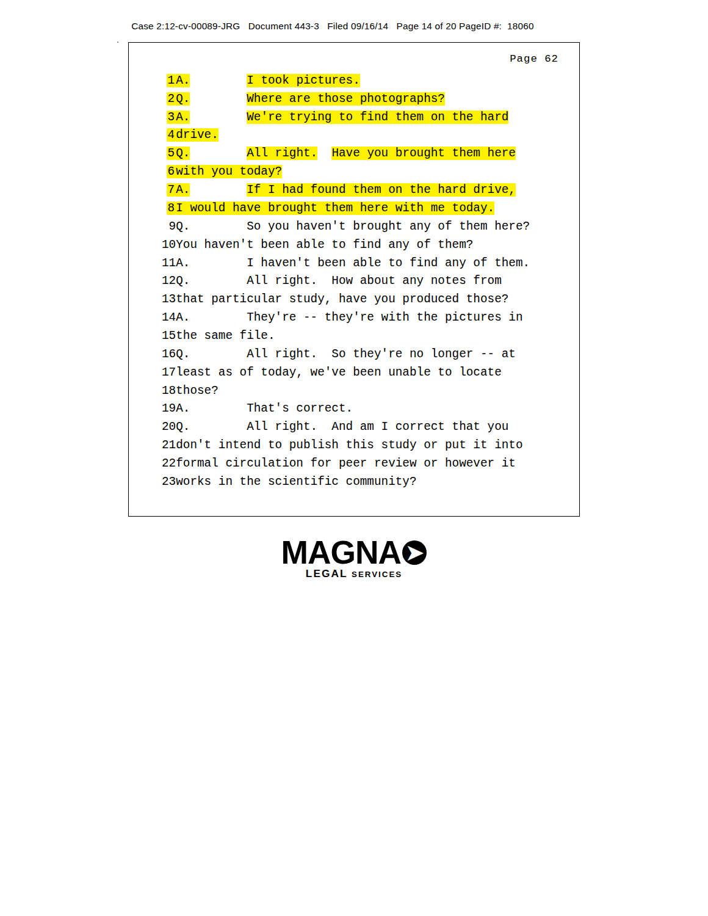.
Case 2:12-cv-00089-JRG Document 443-3 Filed 09/16/14 Page 14 of 20 PageID #: 18060
Page 62
| 1 | A. I took pictures. |
| 2 | Q. Where are those photographs? |
| 3 | A. We're trying to find them on the hard |
| 4 | drive. |
| 5 | Q. All right. Have you brought them here |
| 6 | with you today? |
| 7 | A. If I had found them on the hard drive, |
| 8 | I would have brought them here with me today. |
| 9 | Q. So you haven't brought any of them here? |
| 10 | You haven't been able to find any of them? |
| 11 | A. I haven't been able to find any of them. |
| 12 | Q. All right. How about any notes from |
| 13 | that particular study, have you produced those? |
| 14 | A. They're -- they're with the pictures in |
| 15 | the same file. |
| 16 | Q. All right. So they're no longer -- at |
| 17 | least as of today, we've been unable to locate |
| 18 | those? |
| 19 | A. That's correct. |
| 20 | Q. All right. And am I correct that you |
| 21 | don't intend to publish this study or put it into |
| 22 | formal circulation for peer review or however it |
| 23 | works in the scientific community? |
MAGNA➤
LEGAL SERVICES